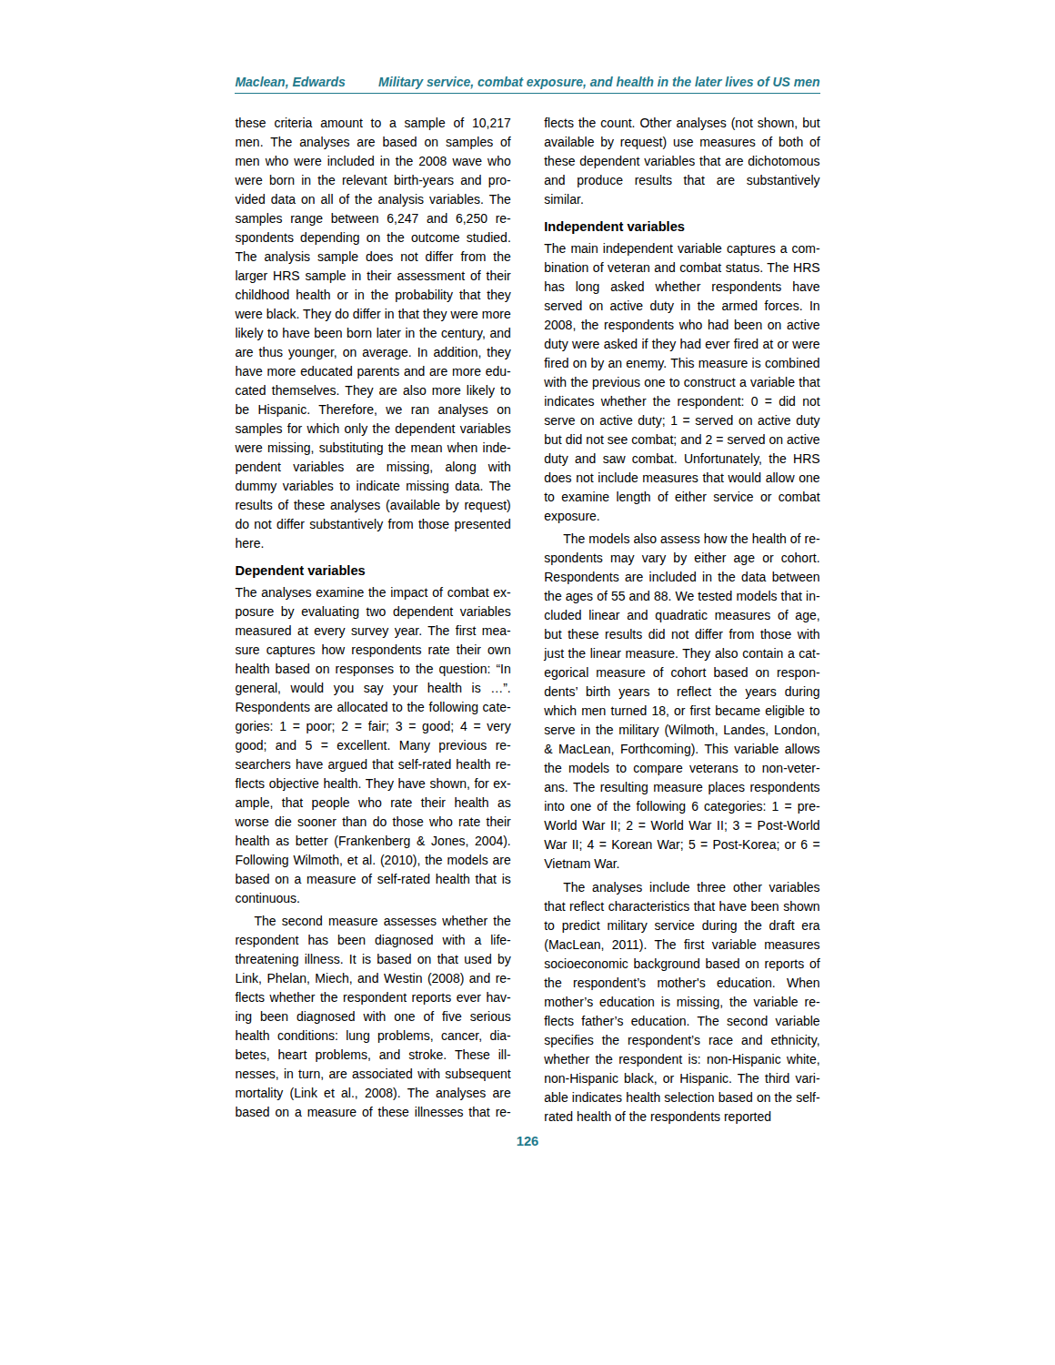Maclean, Edwards Military service, combat exposure, and health in the later lives of US men
these criteria amount to a sample of 10,217 men. The analyses are based on samples of men who were included in the 2008 wave who were born in the relevant birth-years and provided data on all of the analysis variables. The samples range between 6,247 and 6,250 respondents depending on the outcome studied. The analysis sample does not differ from the larger HRS sample in their assessment of their childhood health or in the probability that they were black. They do differ in that they were more likely to have been born later in the century, and are thus younger, on average. In addition, they have more educated parents and are more educated themselves. They are also more likely to be Hispanic. Therefore, we ran analyses on samples for which only the dependent variables were missing, substituting the mean when independent variables are missing, along with dummy variables to indicate missing data. The results of these analyses (available by request) do not differ substantively from those presented here.
Dependent variables
The analyses examine the impact of combat exposure by evaluating two dependent variables measured at every survey year. The first measure captures how respondents rate their own health based on responses to the question: “In general, would you say your health is …”. Respondents are allocated to the following categories: 1 = poor; 2 = fair; 3 = good; 4 = very good; and 5 = excellent. Many previous researchers have argued that self-rated health reflects objective health. They have shown, for example, that people who rate their health as worse die sooner than do those who rate their health as better (Frankenberg & Jones, 2004). Following Wilmoth, et al. (2010), the models are based on a measure of self-rated health that is continuous.
The second measure assesses whether the respondent has been diagnosed with a life-threatening illness. It is based on that used by Link, Phelan, Miech, and Westin (2008) and reflects whether the respondent reports ever having been diagnosed with one of five serious health conditions: lung problems, cancer, diabetes, heart problems, and stroke. These illnesses, in turn, are associated with subsequent mortality (Link et al., 2008). The analyses are based on a measure of these illnesses that reflects the count. Other analyses (not shown, but available by request) use measures of both of these dependent variables that are dichotomous and produce results that are substantively similar.
Independent variables
The main independent variable captures a combination of veteran and combat status. The HRS has long asked whether respondents have served on active duty in the armed forces. In 2008, the respondents who had been on active duty were asked if they had ever fired at or were fired on by an enemy. This measure is combined with the previous one to construct a variable that indicates whether the respondent: 0 = did not serve on active duty; 1 = served on active duty but did not see combat; and 2 = served on active duty and saw combat. Unfortunately, the HRS does not include measures that would allow one to examine length of either service or combat exposure.
The models also assess how the health of respondents may vary by either age or cohort. Respondents are included in the data between the ages of 55 and 88. We tested models that included linear and quadratic measures of age, but these results did not differ from those with just the linear measure. They also contain a categorical measure of cohort based on respondents’ birth years to reflect the years during which men turned 18, or first became eligible to serve in the military (Wilmoth, Landes, London, & MacLean, Forthcoming). This variable allows the models to compare veterans to non-veterans. The resulting measure places respondents into one of the following 6 categories: 1 = pre-World War II; 2 = World War II; 3 = Post-World War II; 4 = Korean War; 5 = Post-Korea; or 6 = Vietnam War.
The analyses include three other variables that reflect characteristics that have been shown to predict military service during the draft era (MacLean, 2011). The first variable measures socioeconomic background based on reports of the respondent’s mother's education. When mother’s education is missing, the variable reflects father’s education. The second variable specifies the respondent’s race and ethnicity, whether the respondent is: non-Hispanic white, non-Hispanic black, or Hispanic. The third variable indicates health selection based on the self-rated health of the respondents reported
126